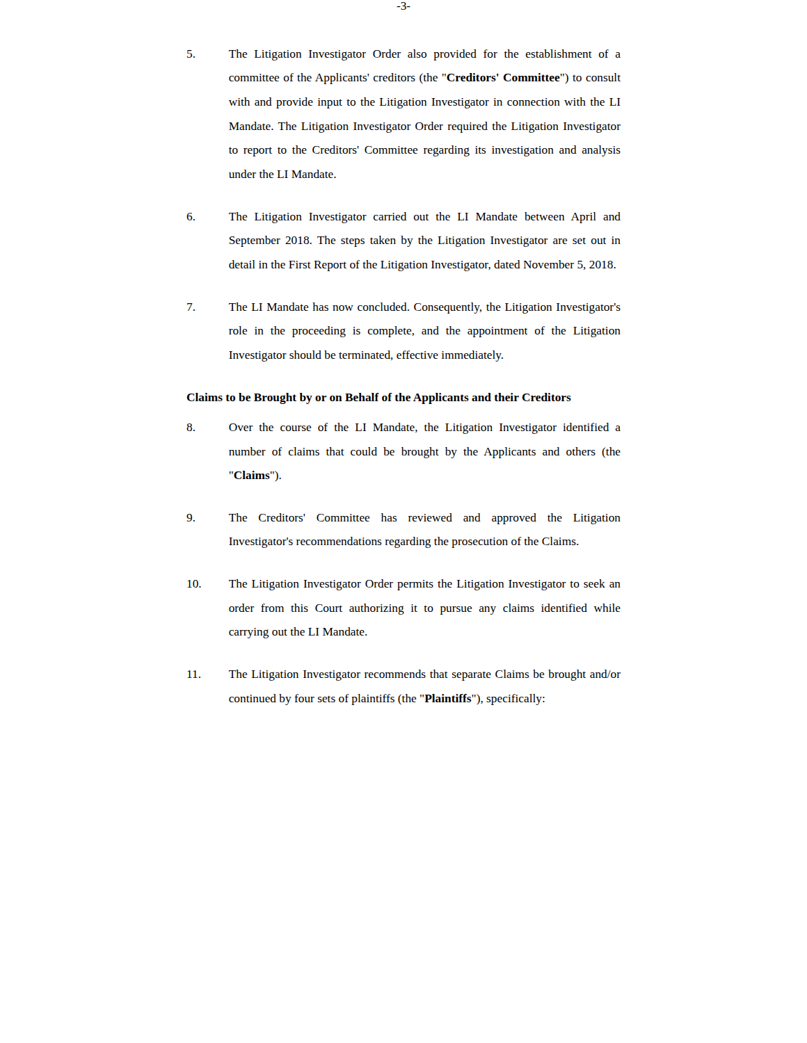-3-
5.
The Litigation Investigator Order also provided for the establishment of a committee of the Applicants' creditors (the "Creditors' Committee") to consult with and provide input to the Litigation Investigator in connection with the LI Mandate. The Litigation Investigator Order required the Litigation Investigator to report to the Creditors' Committee regarding its investigation and analysis under the LI Mandate.
6.
The Litigation Investigator carried out the LI Mandate between April and September 2018. The steps taken by the Litigation Investigator are set out in detail in the First Report of the Litigation Investigator, dated November 5, 2018.
7.
The LI Mandate has now concluded. Consequently, the Litigation Investigator's role in the proceeding is complete, and the appointment of the Litigation Investigator should be terminated, effective immediately.
Claims to be Brought by or on Behalf of the Applicants and their Creditors
8.
Over the course of the LI Mandate, the Litigation Investigator identified a number of claims that could be brought by the Applicants and others (the "Claims").
9.
The Creditors' Committee has reviewed and approved the Litigation Investigator's recommendations regarding the prosecution of the Claims.
10.
The Litigation Investigator Order permits the Litigation Investigator to seek an order from this Court authorizing it to pursue any claims identified while carrying out the LI Mandate.
11.
The Litigation Investigator recommends that separate Claims be brought and/or continued by four sets of plaintiffs (the "Plaintiffs"), specifically: